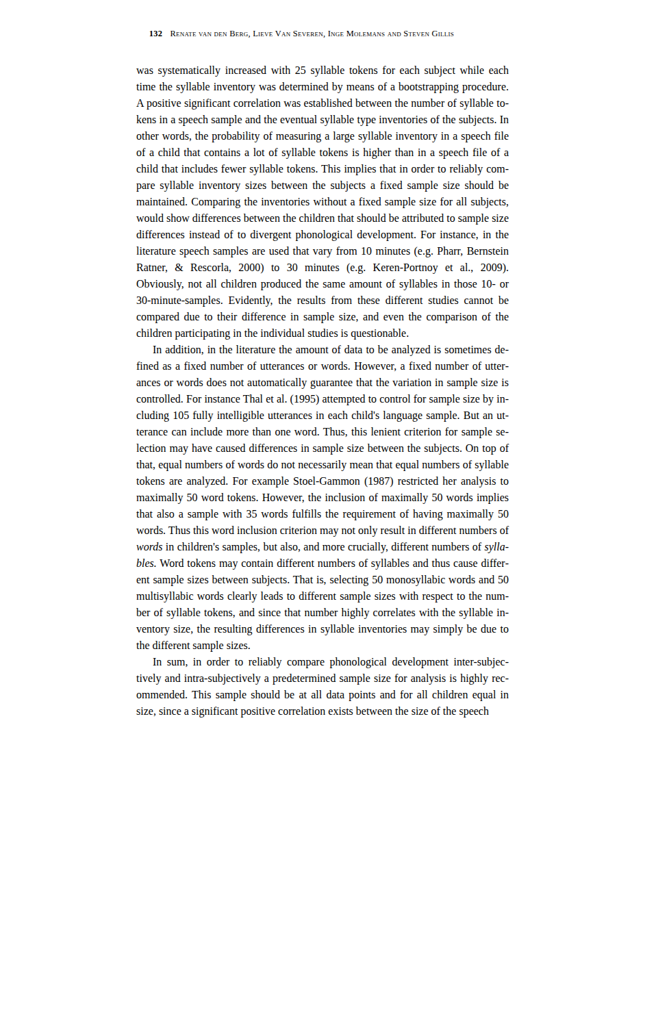132 Renate van den Berg, Lieve Van Severen, Inge Molemans and Steven Gillis
was systematically increased with 25 syllable tokens for each subject while each time the syllable inventory was determined by means of a bootstrapping procedure. A positive significant correlation was established between the number of syllable tokens in a speech sample and the eventual syllable type inventories of the subjects. In other words, the probability of measuring a large syllable inventory in a speech file of a child that contains a lot of syllable tokens is higher than in a speech file of a child that includes fewer syllable tokens. This implies that in order to reliably compare syllable inventory sizes between the subjects a fixed sample size should be maintained. Comparing the inventories without a fixed sample size for all subjects, would show differences between the children that should be attributed to sample size differences instead of to divergent phonological development. For instance, in the literature speech samples are used that vary from 10 minutes (e.g. Pharr, Bernstein Ratner, & Rescorla, 2000) to 30 minutes (e.g. Keren-Portnoy et al., 2009). Obviously, not all children produced the same amount of syllables in those 10- or 30-minute-samples. Evidently, the results from these different studies cannot be compared due to their difference in sample size, and even the comparison of the children participating in the individual studies is questionable.
In addition, in the literature the amount of data to be analyzed is sometimes defined as a fixed number of utterances or words. However, a fixed number of utterances or words does not automatically guarantee that the variation in sample size is controlled. For instance Thal et al. (1995) attempted to control for sample size by including 105 fully intelligible utterances in each child's language sample. But an utterance can include more than one word. Thus, this lenient criterion for sample selection may have caused differences in sample size between the subjects. On top of that, equal numbers of words do not necessarily mean that equal numbers of syllable tokens are analyzed. For example Stoel-Gammon (1987) restricted her analysis to maximally 50 word tokens. However, the inclusion of maximally 50 words implies that also a sample with 35 words fulfills the requirement of having maximally 50 words. Thus this word inclusion criterion may not only result in different numbers of words in children's samples, but also, and more crucially, different numbers of syllables. Word tokens may contain different numbers of syllables and thus cause different sample sizes between subjects. That is, selecting 50 monosyllabic words and 50 multisyllabic words clearly leads to different sample sizes with respect to the number of syllable tokens, and since that number highly correlates with the syllable inventory size, the resulting differences in syllable inventories may simply be due to the different sample sizes.
In sum, in order to reliably compare phonological development inter-subjectively and intra-subjectively a predetermined sample size for analysis is highly recommended. This sample should be at all data points and for all children equal in size, since a significant positive correlation exists between the size of the speech